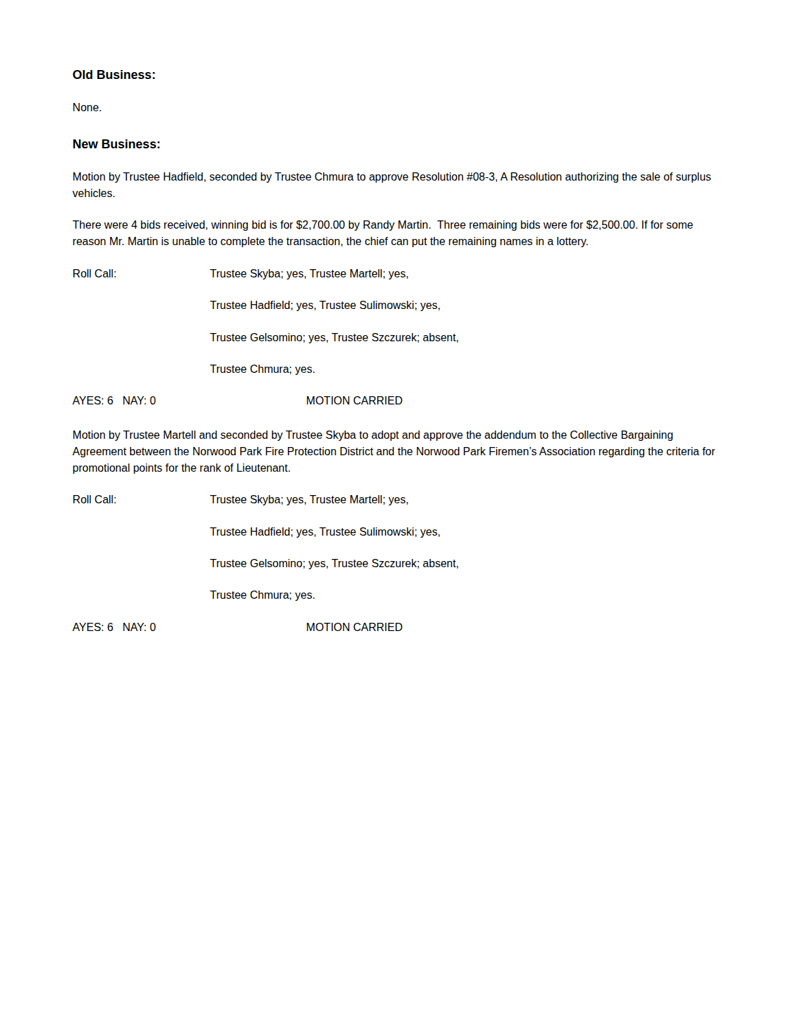Old Business:
None.
New Business:
Motion by Trustee Hadfield, seconded by Trustee Chmura to approve Resolution #08-3, A Resolution authorizing the sale of surplus vehicles.
There were 4 bids received, winning bid is for $2,700.00 by Randy Martin. Three remaining bids were for $2,500.00. If for some reason Mr. Martin is unable to complete the transaction, the chief can put the remaining names in a lottery.
Roll Call:
Trustee Skyba; yes, Trustee Martell; yes,
Trustee Hadfield; yes, Trustee Sulimowski; yes,
Trustee Gelsomino; yes, Trustee Szczurek; absent,
Trustee Chmura; yes.
AYES: 6 NAY: 0
MOTION CARRIED
Motion by Trustee Martell and seconded by Trustee Skyba to adopt and approve the addendum to the Collective Bargaining Agreement between the Norwood Park Fire Protection District and the Norwood Park Firemen’s Association regarding the criteria for promotional points for the rank of Lieutenant.
Roll Call:
Trustee Skyba; yes, Trustee Martell; yes,
Trustee Hadfield; yes, Trustee Sulimowski; yes,
Trustee Gelsomino; yes, Trustee Szczurek; absent,
Trustee Chmura; yes.
AYES: 6 NAY: 0
MOTION CARRIED